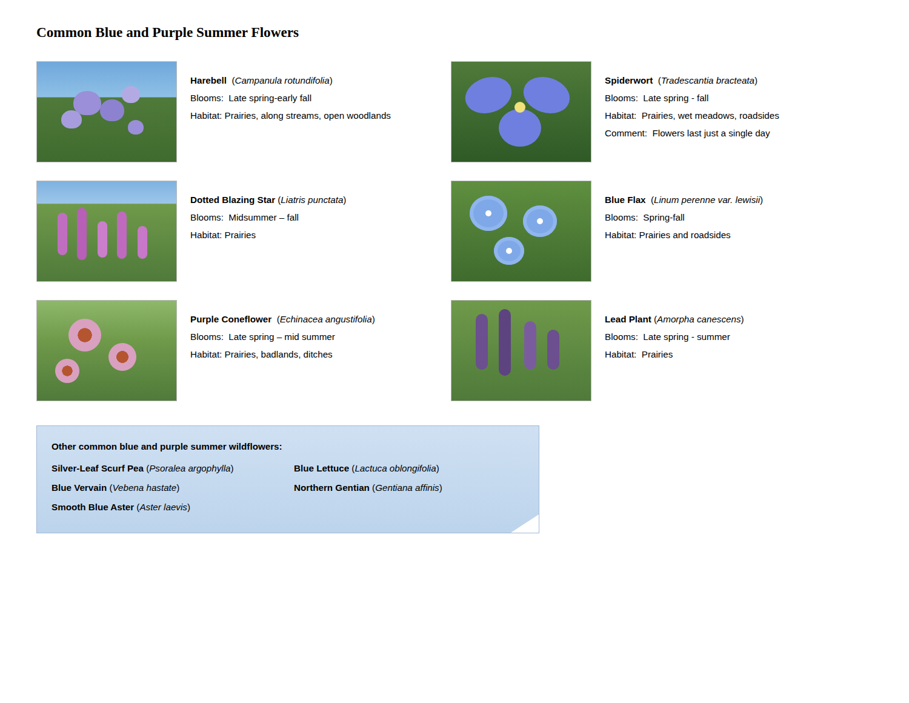Common Blue and Purple Summer Flowers
Harebell (Campanula rotundifolia)
Blooms: Late spring-early fall
Habitat: Prairies, along streams, open woodlands
Spiderwort (Tradescantia bracteata)
Blooms: Late spring - fall
Habitat: Prairies, wet meadows, roadsides
Comment: Flowers last just a single day
Dotted Blazing Star (Liatris punctata)
Blooms: Midsummer – fall
Habitat: Prairies
Blue Flax (Linum perenne var. lewisii)
Blooms: Spring-fall
Habitat: Prairies and roadsides
Purple Coneflower (Echinacea angustifolia)
Blooms: Late spring – mid summer
Habitat: Prairies, badlands, ditches
Lead Plant (Amorpha canescens)
Blooms: Late spring - summer
Habitat: Prairies
Other common blue and purple summer wildflowers:
Silver-Leaf Scurf Pea (Psoralea argophylla)
Blue Lettuce (Lactuca oblongifolia)
Blue Vervain (Vebena hastate)
Northern Gentian (Gentiana affinis)
Smooth Blue Aster (Aster laevis)